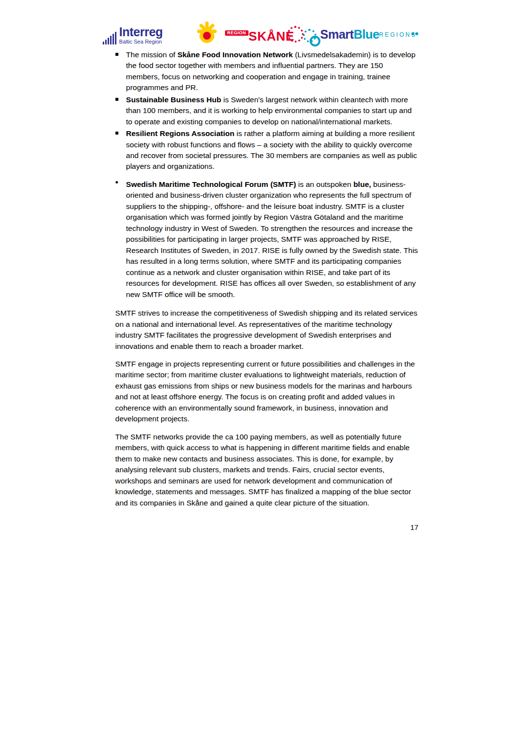Interreg
Baltic Sea Region
REGION
SKÅNE
Smart Blue
REGIONS
The mission of Skåne Food Innovation Network (Livsmedelsakademin) is to develop the food sector together with members and influential partners. They are 150 members, focus on networking and cooperation and engage in training, trainee programmes and PR.
Sustainable Business Hub is Sweden's largest network within cleantech with more than 100 members, and it is working to help environmental companies to start up and to operate and existing companies to develop on national/international markets.
Resilient Regions Association is rather a platform aiming at building a more resilient society with robust functions and flows – a society with the ability to quickly overcome and recover from societal pressures. The 30 members are companies as well as public players and organizations.
Swedish Maritime Technological Forum (SMTF) is an outspoken blue, business-oriented and business-driven cluster organization who represents the full spectrum of suppliers to the shipping-, offshore- and the leisure boat industry. SMTF is a cluster organisation which was formed jointly by Region Västra Götaland and the maritime technology industry in West of Sweden. To strengthen the resources and increase the possibilities for participating in larger projects, SMTF was approached by RISE, Research Institutes of Sweden, in 2017. RISE is fully owned by the Swedish state. This has resulted in a long terms solution, where SMTF and its participating companies continue as a network and cluster organisation within RISE, and take part of its resources for development. RISE has offices all over Sweden, so establishment of any new SMTF office will be smooth.
SMTF strives to increase the competitiveness of Swedish shipping and its related services on a national and international level. As representatives of the maritime technology industry SMTF facilitates the progressive development of Swedish enterprises and innovations and enable them to reach a broader market.
SMTF engage in projects representing current or future possibilities and challenges in the maritime sector; from maritime cluster evaluations to lightweight materials, reduction of exhaust gas emissions from ships or new business models for the marinas and harbours and not at least offshore energy. The focus is on creating profit and added values in coherence with an environmentally sound framework, in business, innovation and development projects.
The SMTF networks provide the ca 100 paying members, as well as potentially future members, with quick access to what is happening in different maritime fields and enable them to make new contacts and business associates. This is done, for example, by analysing relevant sub clusters, markets and trends. Fairs, crucial sector events, workshops and seminars are used for network development and communication of knowledge, statements and messages. SMTF has finalized a mapping of the blue sector and its companies in Skåne and gained a quite clear picture of the situation.
17